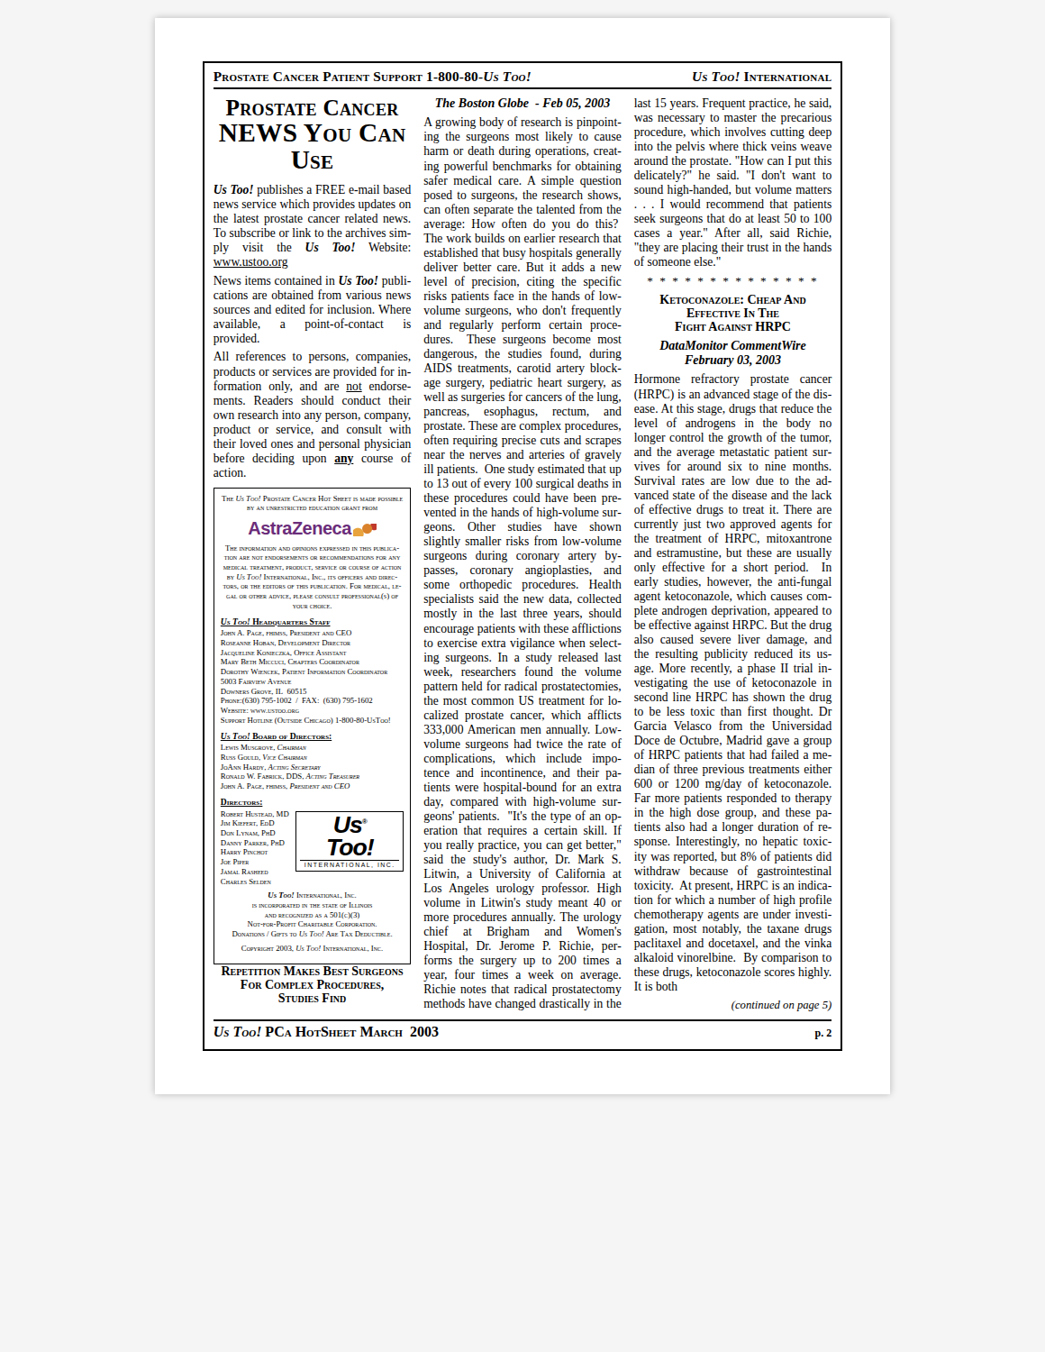Prostate Cancer Patient Support 1-800-80-Us Too!
Us Too! International
Prostate Cancer
NEWS You Can Use
Us Too! publishes a FREE e-mail based news service which provides updates on the latest prostate cancer related news. To subscribe or link to the archives simply visit the Us Too! Website: www.ustoo.org
News items contained in Us Too! publications are obtained from various news sources and edited for inclusion. Where available, a point-of-contact is provided.
All references to persons, companies, products or services are provided for information only, and are not endorsements. Readers should conduct their own research into any person, company, product or service, and consult with their loved ones and personal physician before deciding upon any course of action.
The Us Too! Prostate Cancer Hot Sheet is made possible by an unrestricted education grant from
AstraZeneca
The information and opinions expressed in this publication are not endorsements or recommendations for any medical treatment, product, service or course of action by Us Too! International, Inc., its officers and directors, or the editors of this publication. For medical, legal or other advice, please consult professional(s) of your choice.
Us Too! Headquarters Staff
John A. Page, fhimss, President and CEO
Roseanne Hoban, Development Director
Jacqueline Konieczka, Office Assistant
Mary Beth Miccuci, Chapters Coordinator
Dorothy Wiencek, Patient Information Coordinator
5003 Fairview Avenue
Downers Grove, IL 60515
Phone:(630) 795-1002 / FAX: (630) 795-1602
Website: www.ustoo.org
Support Hotline (Outside Chicago) 1-800-80-UsToo!
Us Too! Board of Directors:
Lewis Musgrove, Chairman
Russ Gould, Vice Chairman
JoAnn Hardy, Acting Secretary
Ronald W. Fabrick, DDS, Acting Treasurer
John A. Page, fhimss, President and CEO
Directors:
Us®
Too!
INTERNATIONAL, INC.
Robert Hustead, MD
Jim Kiefert, EdD
Don Lynam, PhD
Danny Parker, PhD
Harry Pinchot
Joe Piper
Jamal Rasheed
Charles Selden
Us Too! International, Inc.
is incorporated in the state of Illinois
and recognized as a 501(c)(3)
Not-for-Profit Charitable Corporation.
Donations / Gifts to Us Too! Are Tax Deductible.
Copyright 2003, Us Too! International, Inc.
Repetition Makes Best Surgeons
For Complex Procedures,
Studies Find
The Boston Globe - Feb 05, 2003
A growing body of research is pinpointing the surgeons most likely to cause harm or death during operations, creating powerful benchmarks for obtaining safer medical care. A simple question posed to surgeons, the research shows, can often separate the talented from the average: How often do you do this? The work builds on earlier research that established that busy hospitals generally deliver better care. But it adds a new level of precision, citing the specific risks patients face in the hands of low-volume surgeons, who don't frequently and regularly perform certain procedures. These surgeons become most dangerous, the studies found, during AIDS treatments, carotid artery blockage surgery, pediatric heart surgery, as well as surgeries for cancers of the lung, pancreas, esophagus, rectum, and prostate. These are complex procedures, often requiring precise cuts and scrapes near the nerves and arteries of gravely ill patients. One study estimated that up to 13 out of every 100 surgical deaths in these procedures could have been prevented in the hands of high-volume surgeons. Other studies have shown slightly smaller risks from low-volume surgeons during coronary artery bypasses, coronary angioplasties, and some orthopedic procedures. Health specialists said the new data, collected mostly in the last three years, should encourage patients with these afflictions to exercise extra vigilance when selecting surgeons. In a study released last week, researchers found the volume pattern held for radical prostatectomies, the most common US treatment for localized prostate cancer, which afflicts 333,000 American men annually. Low-volume surgeons had twice the rate of complications, which include impotence and incontinence, and their patients were hospital-bound for an extra day, compared with high-volume surgeons' patients. "It's the type of an operation that requires a certain skill. If you really practice, you can get better," said the study's author, Dr. Mark S. Litwin, a University of California at Los Angeles urology professor. High volume in Litwin's study meant 40 or more procedures annually. The urology chief at Brigham and Women's Hospital, Dr. Jerome P. Richie, performs the surgery up to 200 times a year, four times a week on average. Richie notes that radical prostatectomy methods have changed drastically in the last 15 years. Frequent practice, he said, was necessary to master the precarious procedure, which involves cutting deep into the pelvis where thick veins weave around the prostate. "How can I put this delicately?" he said. "I don't want to sound high-handed, but volume matters . . . I would recommend that patients seek surgeons that do at least 50 to 100 cases a year." After all, said Richie, "they are placing their trust in the hands of someone else."
* * * * * * * * * * * * * *
Ketoconazole: Cheap And
Effective In The
Fight Against HRPC
DataMonitor CommentWire
February 03, 2003
Hormone refractory prostate cancer (HRPC) is an advanced stage of the disease. At this stage, drugs that reduce the level of androgens in the body no longer control the growth of the tumor, and the average metastatic patient survives for around six to nine months. Survival rates are low due to the advanced state of the disease and the lack of effective drugs to treat it. There are currently just two approved agents for the treatment of HRPC, mitoxantrone and estramustine, but these are usually only effective for a short period. In early studies, however, the anti-fungal agent ketoconazole, which causes complete androgen deprivation, appeared to be effective against HRPC. But the drug also caused severe liver damage, and the resulting publicity reduced its usage. More recently, a phase II trial investigating the use of ketoconazole in second line HRPC has shown the drug to be less toxic than first thought. Dr Garcia Velasco from the Universidad Doce de Octubre, Madrid gave a group of HRPC patients that had failed a median of three previous treatments either 600 or 1200 mg/day of ketoconazole. Far more patients responded to therapy in the high dose group, and these patients also had a longer duration of response. Interestingly, no hepatic toxicity was reported, but 8% of patients did withdraw because of gastrointestinal toxicity. At present, HRPC is an indication for which a number of high profile chemotherapy agents are under investigation, most notably, the taxane drugs paclitaxel and docetaxel, and the vinka alkaloid vinorelbine. By comparison to these drugs, ketoconazole scores highly. It is both
(continued on page 5)
Us Too! PCa HotSheet March 2003
p. 2